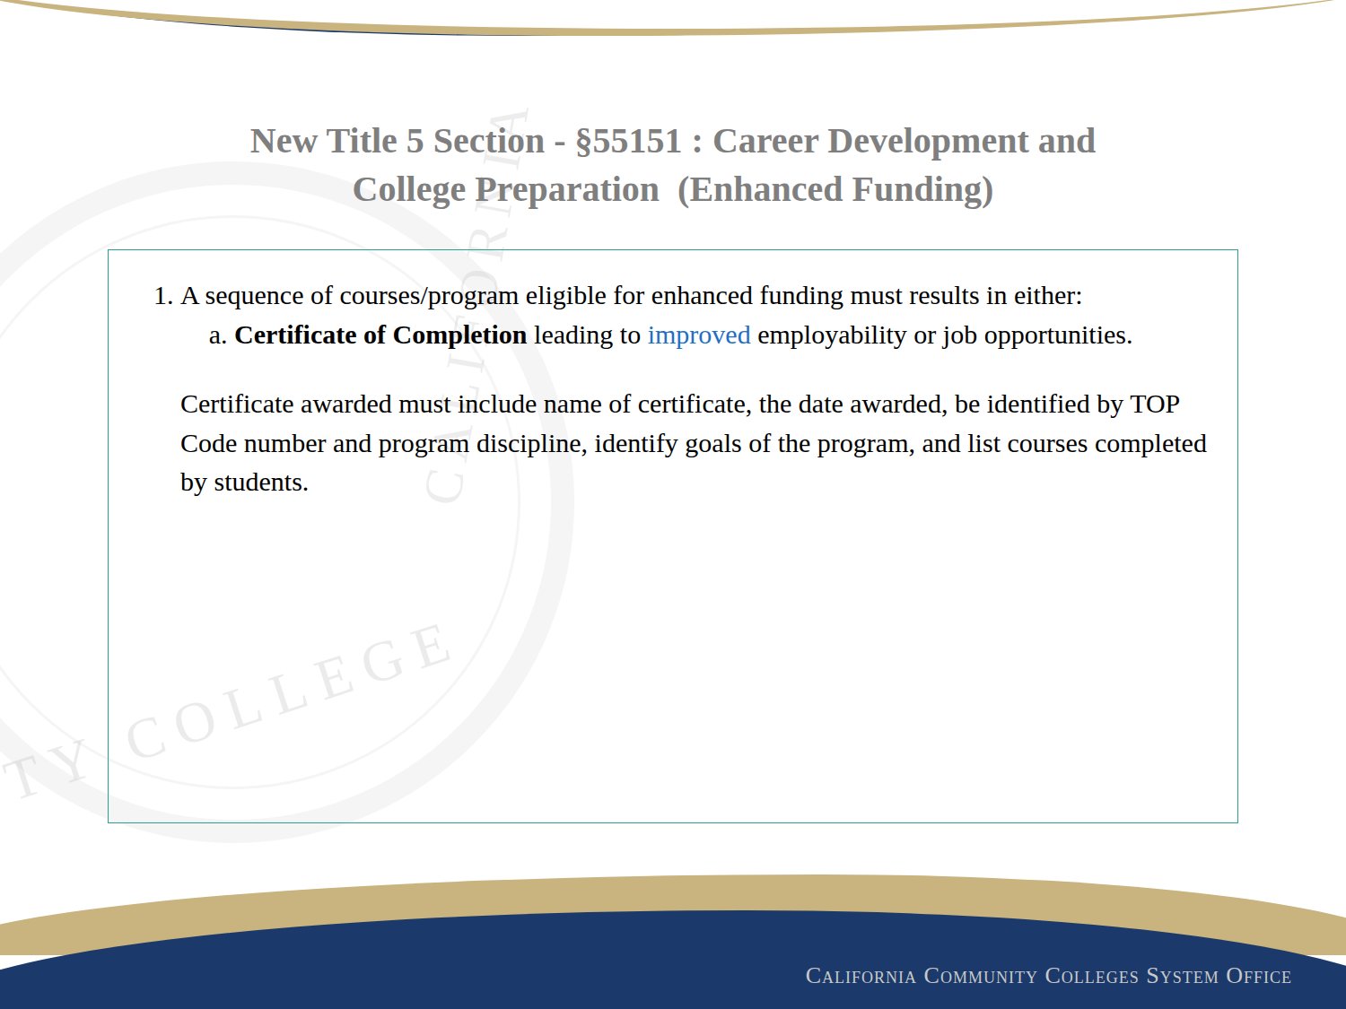ITY COLLEGE
CALIFORNIA
New Title 5 Section - §55151 : Career Development and
College Preparation (Enhanced Funding)
A sequence of courses/program eligible for enhanced funding must results in either:
Certificate of Completion leading to improved employability or job opportunities.
Certificate awarded must include name of certificate, the date awarded, be identified by TOP Code number and program discipline, identify goals of the program, and list courses completed by students.
California Community Colleges System Office